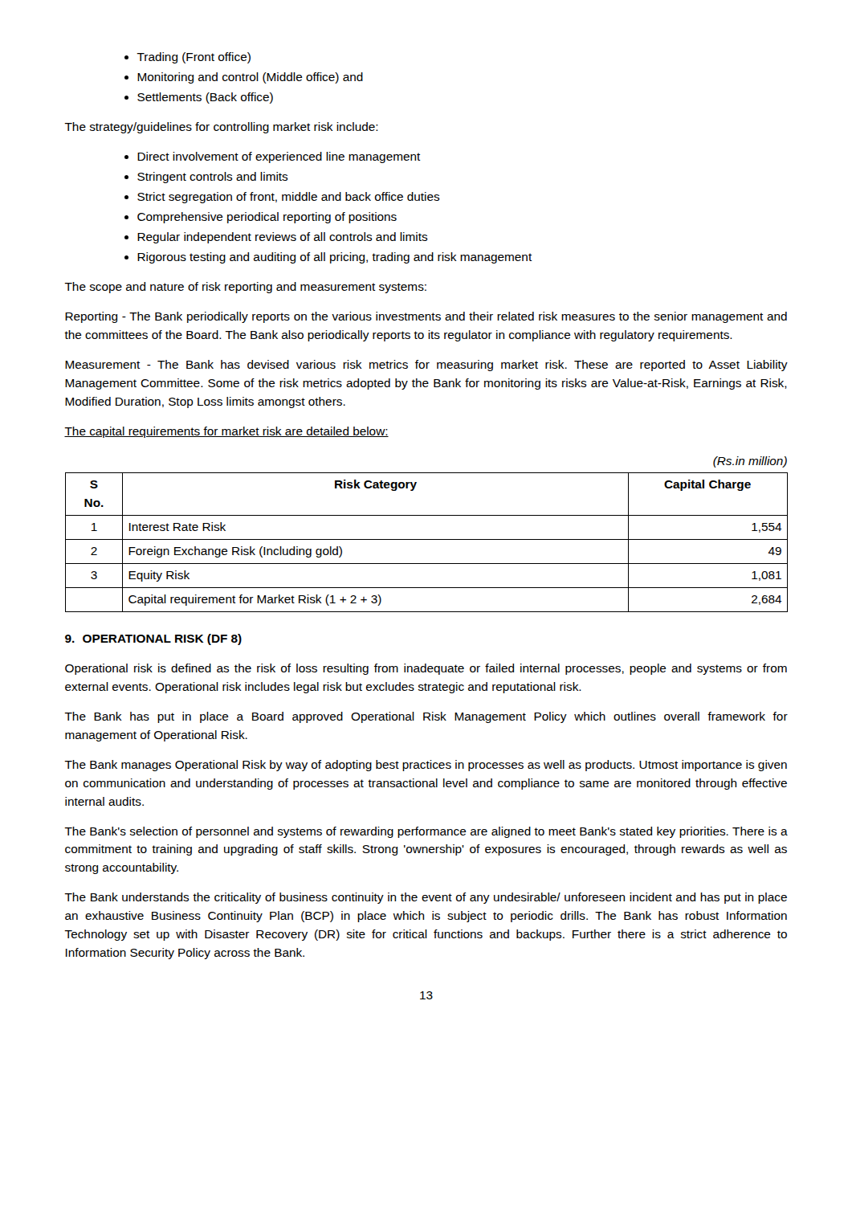Trading (Front office)
Monitoring and control (Middle office) and
Settlements (Back office)
The strategy/guidelines for controlling market risk include:
Direct involvement of experienced line management
Stringent controls and limits
Strict segregation of front, middle and back office duties
Comprehensive periodical reporting of positions
Regular independent reviews of all controls and limits
Rigorous testing and auditing of all pricing, trading and risk management
The scope and nature of risk reporting and measurement systems:
Reporting - The Bank periodically reports on the various investments and their related risk measures to the senior management and the committees of the Board. The Bank also periodically reports to its regulator in compliance with regulatory requirements.
Measurement - The Bank has devised various risk metrics for measuring market risk. These are reported to Asset Liability Management Committee. Some of the risk metrics adopted by the Bank for monitoring its risks are Value-at-Risk, Earnings at Risk, Modified Duration, Stop Loss limits amongst others.
The capital requirements for market risk are detailed below:
(Rs.in million)
| S No. | Risk Category | Capital Charge |
| --- | --- | --- |
| 1 | Interest Rate Risk | 1,554 |
| 2 | Foreign Exchange Risk (Including gold) | 49 |
| 3 | Equity Risk | 1,081 |
| | Capital requirement for Market Risk (1 + 2 + 3) | 2,684 |
9. OPERATIONAL RISK (DF 8)
Operational risk is defined as the risk of loss resulting from inadequate or failed internal processes, people and systems or from external events. Operational risk includes legal risk but excludes strategic and reputational risk.
The Bank has put in place a Board approved Operational Risk Management Policy which outlines overall framework for management of Operational Risk.
The Bank manages Operational Risk by way of adopting best practices in processes as well as products. Utmost importance is given on communication and understanding of processes at transactional level and compliance to same are monitored through effective internal audits.
The Bank's selection of personnel and systems of rewarding performance are aligned to meet Bank's stated key priorities. There is a commitment to training and upgrading of staff skills. Strong 'ownership' of exposures is encouraged, through rewards as well as strong accountability.
The Bank understands the criticality of business continuity in the event of any undesirable/ unforeseen incident and has put in place an exhaustive Business Continuity Plan (BCP) in place which is subject to periodic drills. The Bank has robust Information Technology set up with Disaster Recovery (DR) site for critical functions and backups. Further there is a strict adherence to Information Security Policy across the Bank.
13